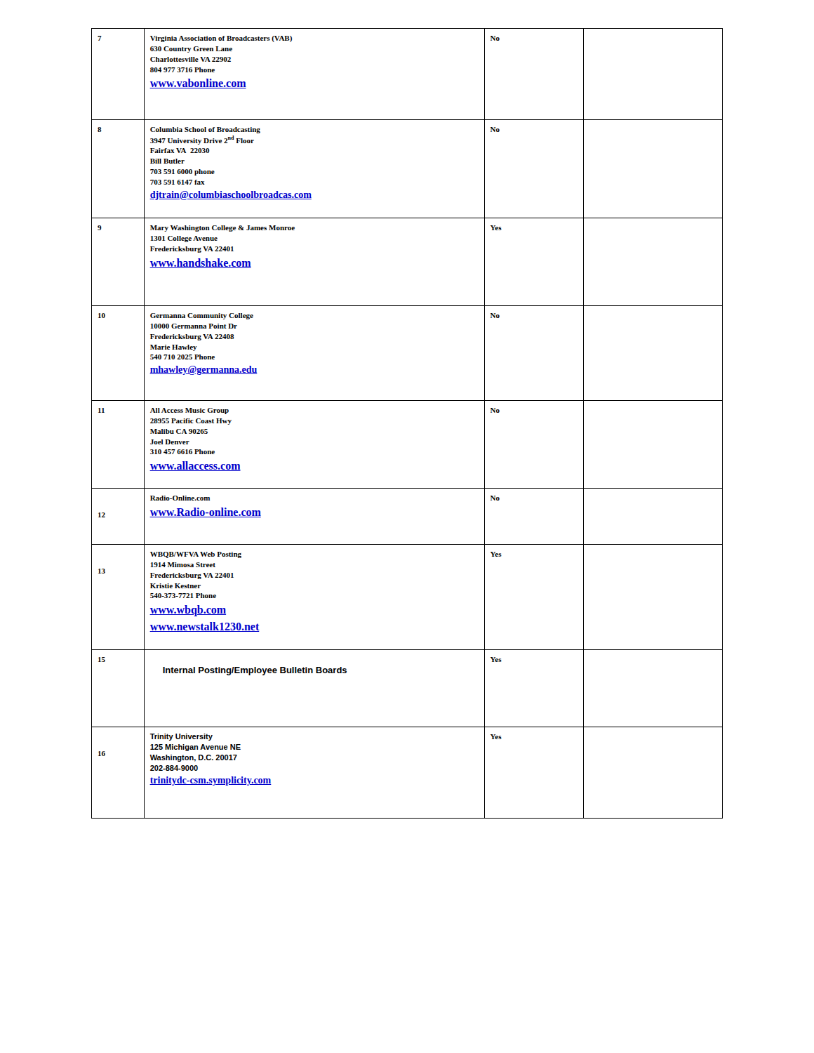| 7 | Virginia Association of Broadcasters (VAB) 630 Country Green Lane Charlottesville VA 22902 804 977 3716 Phone www.vabonline.com | No | |
| 8 | Columbia School of Broadcasting 3947 University Drive 2 nd Floor Fairfax VA 22030 Bill Butler 703 591 6000 phone 703 591 6147 fax djtrain@columbiaschoolbroadcas.com | No | |
| 9 | Mary Washington College & James Monroe 1301 College Avenue Fredericksburg VA 22401 www.handshake.com | Yes | |
| 10 | Germanna Community College 10000 Germanna Point Dr Fredericksburg VA 22408 Marie Hawley 540 710 2025 Phone mhawley@germanna.edu | No | |
| 11 | All Access Music Group 28955 Pacific Coast Hwy Malibu CA 90265 Joel Denver 310 457 6616 Phone www.allaccess.com | No | |
| 12 | Radio-Online.com www.Radio-online.com | No | |
| 13 | WBQB/WFVA Web Posting 1914 Mimosa Street Fredericksburg VA 22401 Kristie Kestner 540-373-7721 Phone www.wbqb.com www.newstalk1230.net | Yes | |
| 15 | Internal Posting/Employee Bulletin Boards | Yes | |
| 16 | Trinity University 125 Michigan Avenue NE Washington, D.C. 20017 202-884-9000 trinitydc-csm.symplicity.com | Yes | |